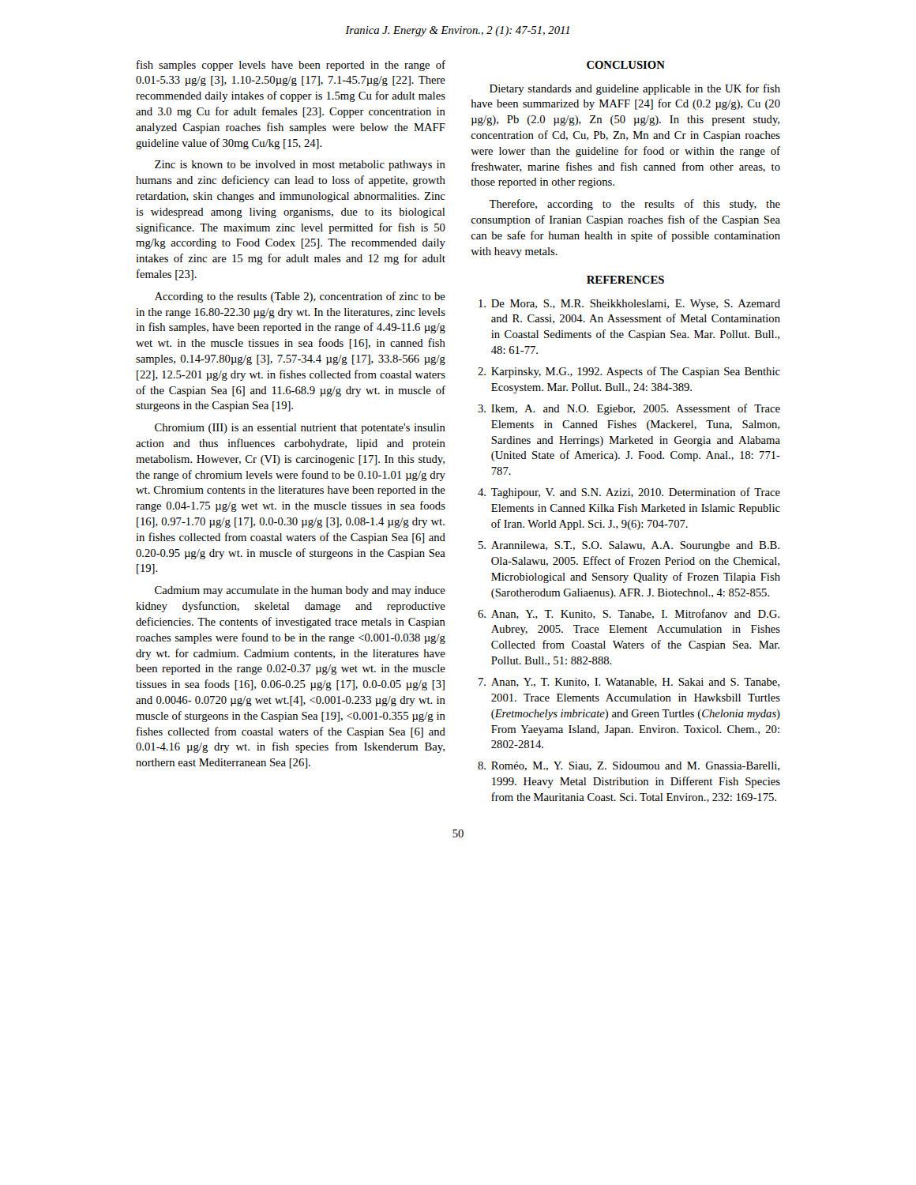Iranica J. Energy & Environ., 2 (1): 47-51, 2011
fish samples copper levels have been reported in the range of 0.01-5.33 µg/g [3], 1.10-2.50µg/g [17], 7.1-45.7µg/g [22]. There recommended daily intakes of copper is 1.5mg Cu for adult males and 3.0 mg Cu for adult females [23]. Copper concentration in analyzed Caspian roaches fish samples were below the MAFF guideline value of 30mg Cu/kg [15, 24].
Zinc is known to be involved in most metabolic pathways in humans and zinc deficiency can lead to loss of appetite, growth retardation, skin changes and immunological abnormalities. Zinc is widespread among living organisms, due to its biological significance. The maximum zinc level permitted for fish is 50 mg/kg according to Food Codex [25]. The recommended daily intakes of zinc are 15 mg for adult males and 12 mg for adult females [23].
According to the results (Table 2), concentration of zinc to be in the range 16.80-22.30 µg/g dry wt. In the literatures, zinc levels in fish samples, have been reported in the range of 4.49-11.6 µg/g wet wt. in the muscle tissues in sea foods [16], in canned fish samples, 0.14-97.80µg/g [3], 7.57-34.4 µg/g [17], 33.8-566 µg/g [22], 12.5-201 µg/g dry wt. in fishes collected from coastal waters of the Caspian Sea [6] and 11.6-68.9 µg/g dry wt. in muscle of sturgeons in the Caspian Sea [19].
Chromium (III) is an essential nutrient that potentate's insulin action and thus influences carbohydrate, lipid and protein metabolism. However, Cr (VI) is carcinogenic [17]. In this study, the range of chromium levels were found to be 0.10-1.01 µg/g dry wt. Chromium contents in the literatures have been reported in the range 0.04-1.75 µg/g wet wt. in the muscle tissues in sea foods [16], 0.97-1.70 µg/g [17], 0.0-0.30 µg/g [3], 0.08-1.4 µg/g dry wt. in fishes collected from coastal waters of the Caspian Sea [6] and 0.20-0.95 µg/g dry wt. in muscle of sturgeons in the Caspian Sea [19].
Cadmium may accumulate in the human body and may induce kidney dysfunction, skeletal damage and reproductive deficiencies. The contents of investigated trace metals in Caspian roaches samples were found to be in the range <0.001-0.038 µg/g dry wt. for cadmium. Cadmium contents, in the literatures have been reported in the range 0.02-0.37 µg/g wet wt. in the muscle tissues in sea foods [16], 0.06-0.25 µg/g [17], 0.0-0.05 µg/g [3] and 0.0046- 0.0720 µg/g wet wt.[4], <0.001-0.233 µg/g dry wt. in muscle of sturgeons in the Caspian Sea [19], <0.001-0.355 µg/g in fishes collected from coastal waters of the Caspian Sea [6] and 0.01-4.16 µg/g dry wt. in fish species from Iskenderum Bay, northern east Mediterranean Sea [26].
Conclusion
Dietary standards and guideline applicable in the UK for fish have been summarized by MAFF [24] for Cd (0.2 µg/g), Cu (20 µg/g), Pb (2.0 µg/g), Zn (50 µg/g). In this present study, concentration of Cd, Cu, Pb, Zn, Mn and Cr in Caspian roaches were lower than the guideline for food or within the range of freshwater, marine fishes and fish canned from other areas, to those reported in other regions.
Therefore, according to the results of this study, the consumption of Iranian Caspian roaches fish of the Caspian Sea can be safe for human health in spite of possible contamination with heavy metals.
References
De Mora, S., M.R. Sheikkholeslami, E. Wyse, S. Azemard and R. Cassi, 2004. An Assessment of Metal Contamination in Coastal Sediments of the Caspian Sea. Mar. Pollut. Bull., 48: 61-77.
Karpinsky, M.G., 1992. Aspects of The Caspian Sea Benthic Ecosystem. Mar. Pollut. Bull., 24: 384-389.
Ikem, A. and N.O. Egiebor, 2005. Assessment of Trace Elements in Canned Fishes (Mackerel, Tuna, Salmon, Sardines and Herrings) Marketed in Georgia and Alabama (United State of America). J. Food. Comp. Anal., 18: 771-787.
Taghipour, V. and S.N. Azizi, 2010. Determination of Trace Elements in Canned Kilka Fish Marketed in Islamic Republic of Iran. World Appl. Sci. J., 9(6): 704-707.
Arannilewa, S.T., S.O. Salawu, A.A. Sourungbe and B.B. Ola-Salawu, 2005. Effect of Frozen Period on the Chemical, Microbiological and Sensory Quality of Frozen Tilapia Fish (Sarotherodum Galiaenus). AFR. J. Biotechnol., 4: 852-855.
Anan, Y., T. Kunito, S. Tanabe, I. Mitrofanov and D.G. Aubrey, 2005. Trace Element Accumulation in Fishes Collected from Coastal Waters of the Caspian Sea. Mar. Pollut. Bull., 51: 882-888.
Anan, Y., T. Kunito, I. Watanable, H. Sakai and S. Tanabe, 2001. Trace Elements Accumulation in Hawksbill Turtles (Eretmochelys imbricate) and Green Turtles (Chelonia mydas) From Yaeyama Island, Japan. Environ. Toxicol. Chem., 20: 2802-2814.
Roméo, M., Y. Siau, Z. Sidoumou and M. Gnassia-Barelli, 1999. Heavy Metal Distribution in Different Fish Species from the Mauritania Coast. Sci. Total Environ., 232: 169-175.
50